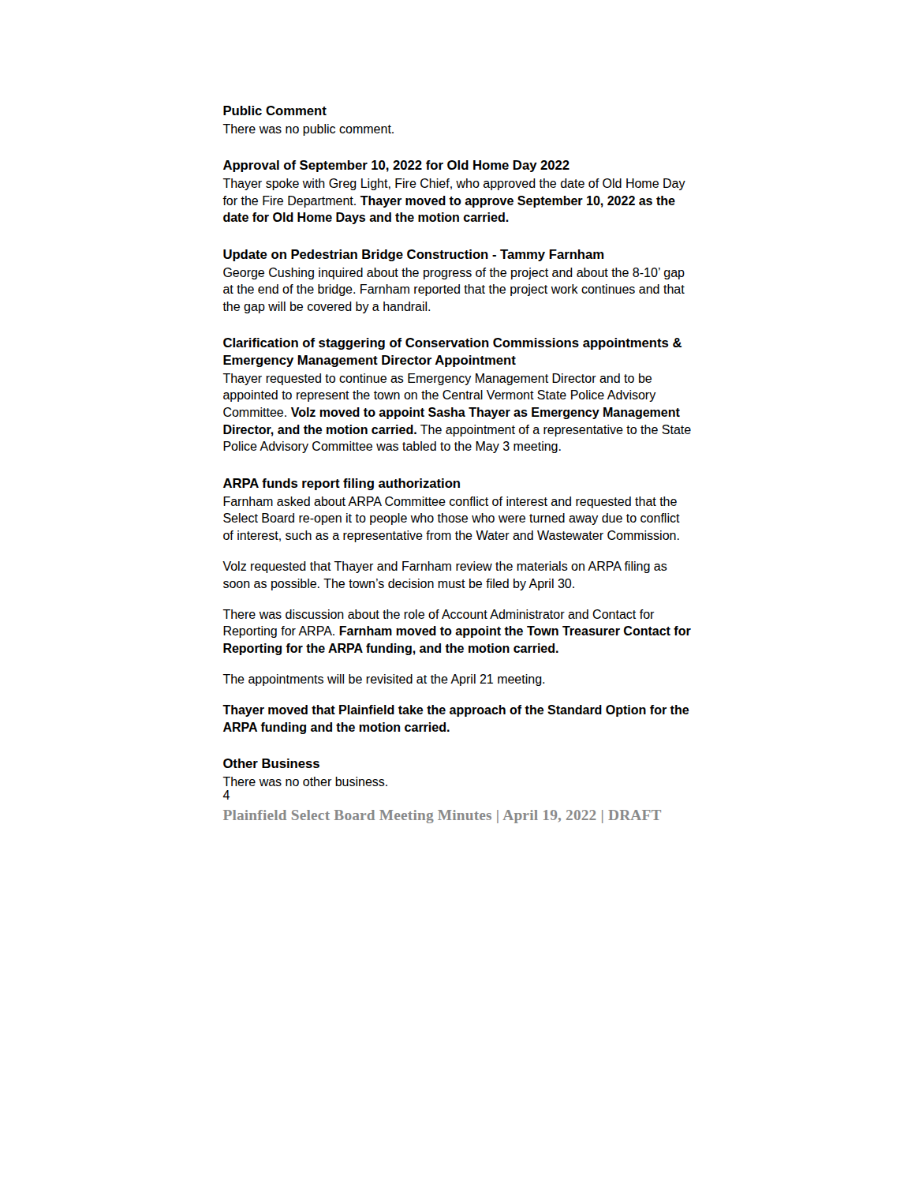Public Comment
There was no public comment.
Approval of September 10, 2022 for Old Home Day 2022
Thayer spoke with Greg Light, Fire Chief, who approved the date of Old Home Day for the Fire Department. Thayer moved to approve September 10, 2022 as the date for Old Home Days and the motion carried.
Update on Pedestrian Bridge Construction - Tammy Farnham
George Cushing inquired about the progress of the project and about the 8-10’ gap at the end of the bridge. Farnham reported that the project work continues and that the gap will be covered by a handrail.
Clarification of staggering of Conservation Commissions appointments & Emergency Management Director Appointment
Thayer requested to continue as Emergency Management Director and to be appointed to represent the town on the Central Vermont State Police Advisory Committee. Volz moved to appoint Sasha Thayer as Emergency Management Director, and the motion carried. The appointment of a representative to the State Police Advisory Committee was tabled to the May 3 meeting.
ARPA funds report filing authorization
Farnham asked about ARPA Committee conflict of interest and requested that the Select Board re-open it to people who those who were turned away due to conflict of interest, such as a representative from the Water and Wastewater Commission.
Volz requested that Thayer and Farnham review the materials on ARPA filing as soon as possible. The town’s decision must be filed by April 30.
There was discussion about the role of Account Administrator and Contact for Reporting for ARPA. Farnham moved to appoint the Town Treasurer Contact for Reporting for the ARPA funding, and the motion carried.
The appointments will be revisited at the April 21 meeting.
Thayer moved that Plainfield take the approach of the Standard Option for the ARPA funding and the motion carried.
Other Business
There was no other business.
4
Plainfield Select Board Meeting Minutes | April 19, 2022 | DRAFT